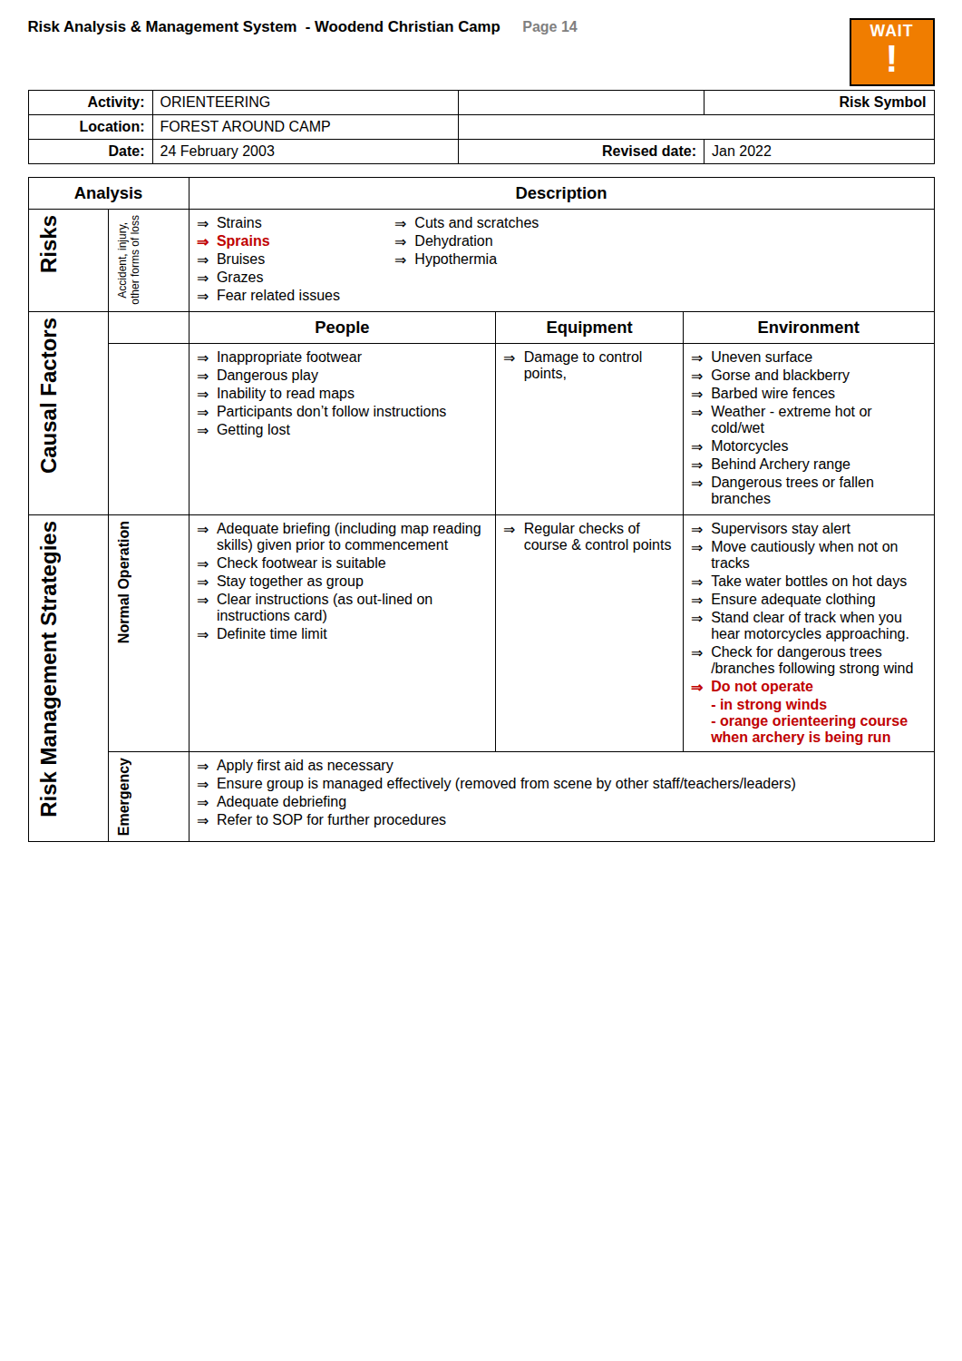Risk Analysis & Management System - Woodend Christian Camp Page 14
WAIT
!
| Activity: | ORIENTEERING | | Risk Symbol |
| Location: | FOREST AROUND CAMP | |
| Date: | 24 February 2003 | Revised date: | Jan 2022 |
| Analysis | Description |
| --- | --- |
| Risks | Accident, injury, other forms of loss | Strains Sprains Bruises Grazes Fear related issues Cuts and scratches Dehydration Hypothermia |
| Causal Factors | | People | Equipment | Environment |
| | Inappropriate footwear Dangerous play Inability to read maps Participants don’t follow instructions Getting lost | Damage to control points, | Uneven surface Gorse and blackberry Barbed wire fences Weather - extreme hot or cold/wet Motorcycles Behind Archery range Dangerous trees or fallen branches |
| Risk Management Strategies | Normal Operation | Adequate briefing (including map reading skills) given prior to commencement Check footwear is suitable Stay together as group Clear instructions (as out-lined on instructions card) Definite time limit | Regular checks of course & control points | Supervisors stay alert Move cautiously when not on tracks Take water bottles on hot days Ensure adequate clothing Stand clear of track when you hear motorcycles approaching. Check for dangerous trees /branches following strong wind Do not operate - in strong winds - orange orienteering course when archery is being run |
| Emergency | Apply first aid as necessary Ensure group is managed effectively (removed from scene by other staff/teachers/leaders) Adequate debriefing Refer to SOP for further procedures |